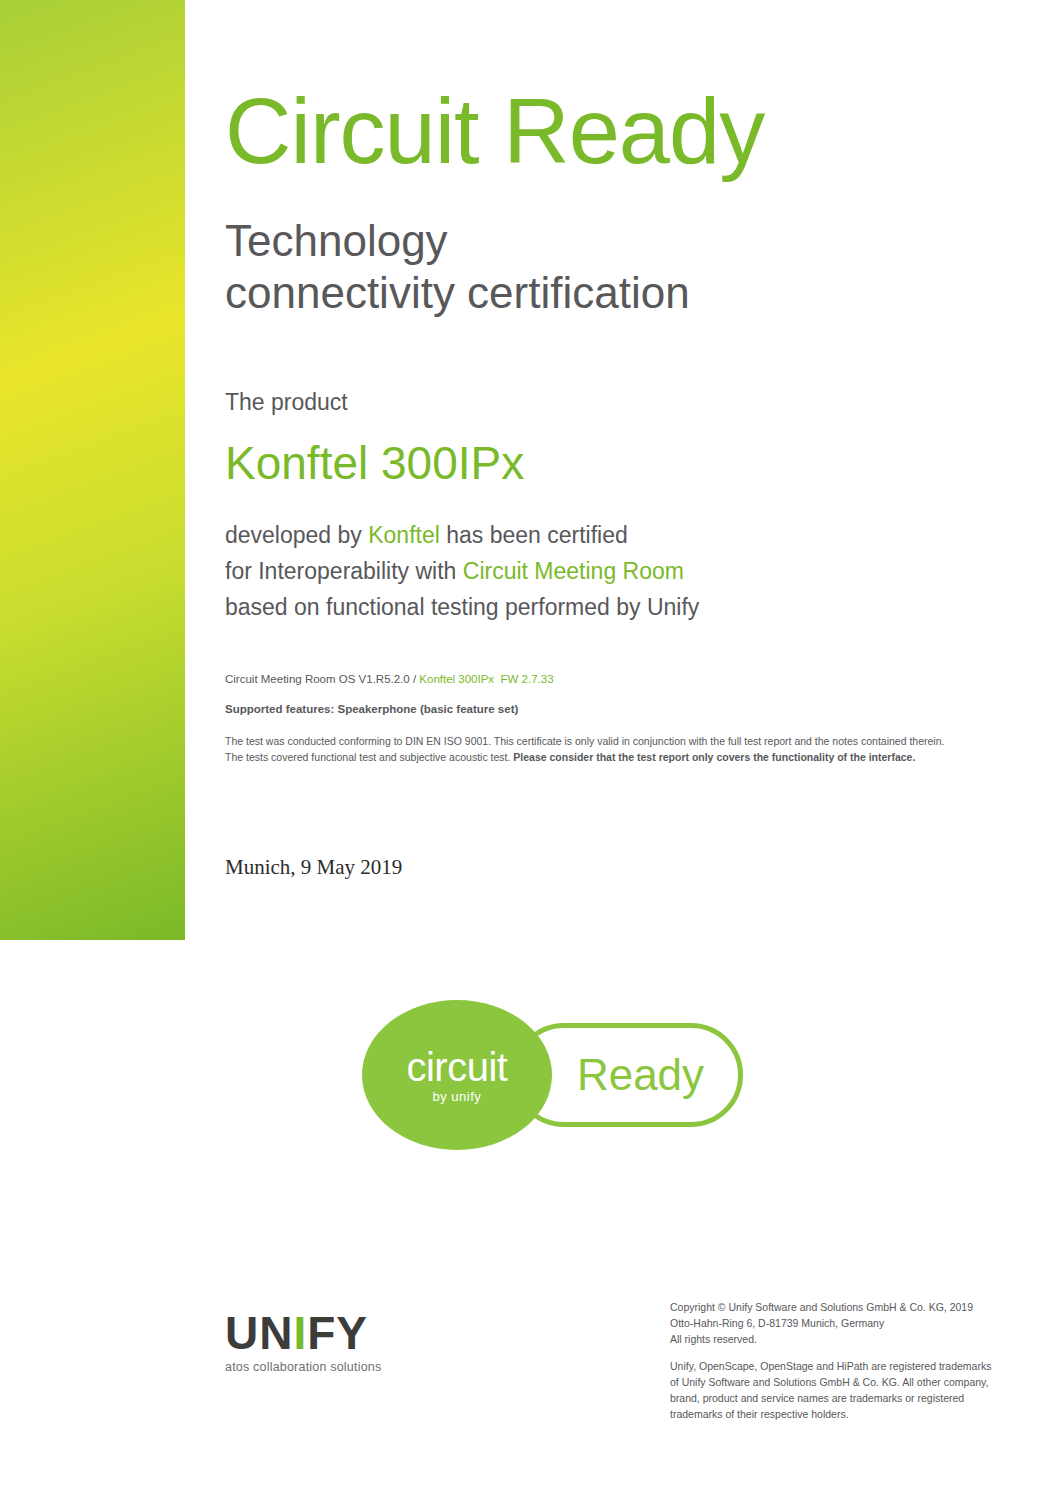Circuit Ready
Technology
connectivity certification
The product
Konftel 300IPx
developed by Konftel has been certified
for Interoperability with Circuit Meeting Room
based on functional testing performed by Unify
Circuit Meeting Room OS V1.R5.2.0 / Konftel 300IPx FW 2.7.33
Supported features: Speakerphone (basic feature set)
The test was conducted conforming to DIN EN ISO 9001. This certificate is only valid in conjunction with the full test report and the notes contained therein. The tests covered functional test and subjective acoustic test. Please consider that the test report only covers the functionality of the interface.
Munich, 9 May 2019
circuit by unify
Ready
UNIFY
atos collaboration solutions
Copyright © Unify Software and Solutions GmbH & Co. KG, 2019
Otto-Hahn-Ring 6, D-81739 Munich, Germany
All rights reserved.
Unify, OpenScape, OpenStage and HiPath are registered trademarks of Unify Software and Solutions GmbH & Co. KG. All other company, brand, product and service names are trademarks or registered trademarks of their respective holders.